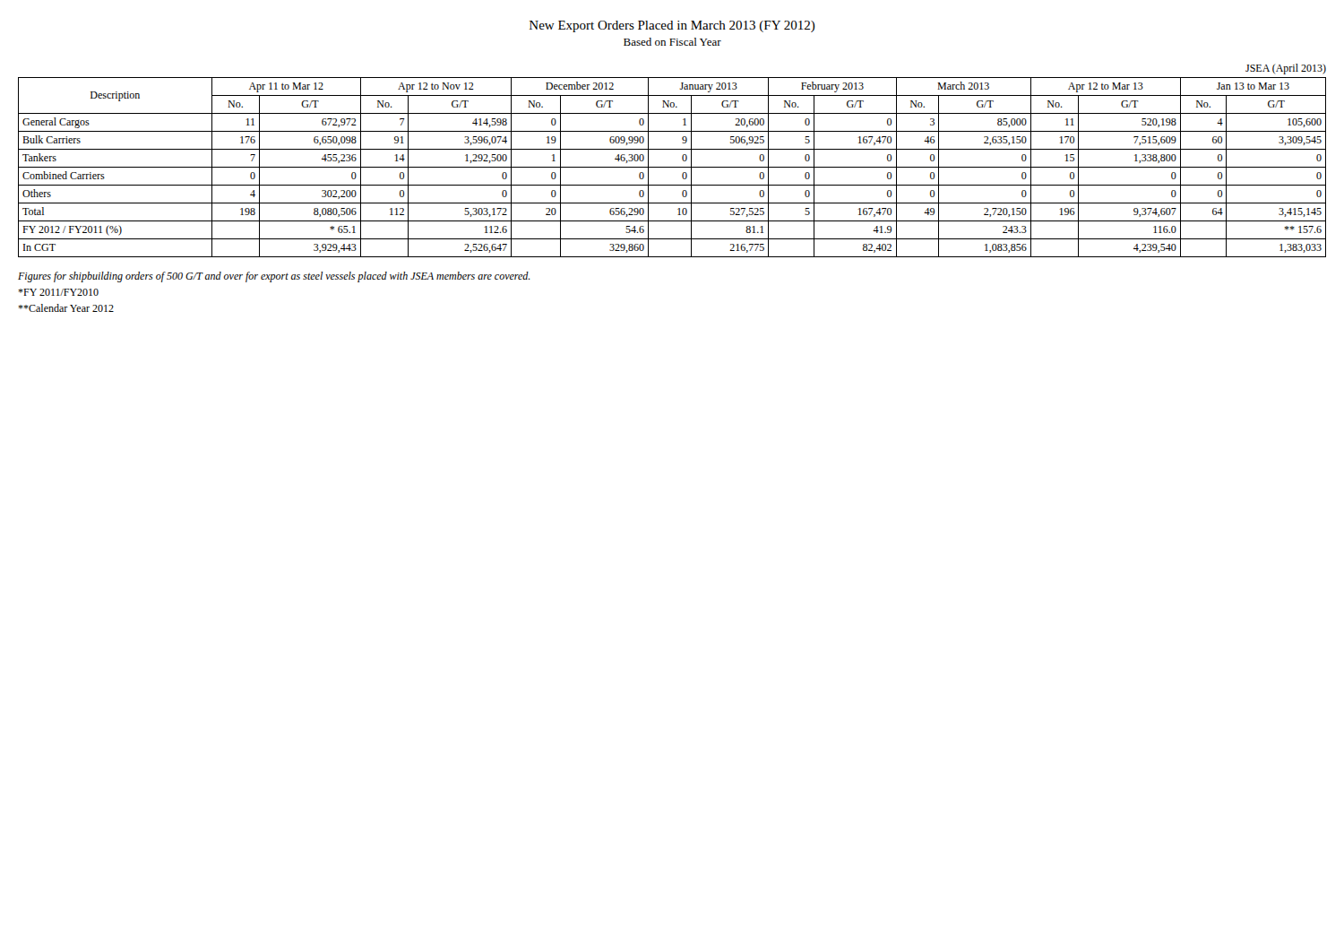New Export Orders Placed in March 2013 (FY 2012)
Based on Fiscal Year
JSEA (April 2013)
| Description | Apr 11 to Mar 12 | Apr 12 to Nov 12 | December 2012 | January 2013 | February 2013 | March 2013 | Apr 12 to Mar 13 | Jan 13 to Mar 13 |
| --- | --- | --- | --- | --- | --- | --- | --- | --- |
| No. | G/T | No. | G/T | No. | G/T | No. | G/T | No. | G/T | No. | G/T | No. | G/T | No. | G/T |
| General Cargos | 11 | 672,972 | 7 | 414,598 | 0 | 0 | 1 | 20,600 | 0 | 0 | 3 | 85,000 | 11 | 520,198 | 4 | 105,600 |
| Bulk Carriers | 176 | 6,650,098 | 91 | 3,596,074 | 19 | 609,990 | 9 | 506,925 | 5 | 167,470 | 46 | 2,635,150 | 170 | 7,515,609 | 60 | 3,309,545 |
| Tankers | 7 | 455,236 | 14 | 1,292,500 | 1 | 46,300 | 0 | 0 | 0 | 0 | 0 | 0 | 15 | 1,338,800 | 0 | 0 |
| Combined Carriers | 0 | 0 | 0 | 0 | 0 | 0 | 0 | 0 | 0 | 0 | 0 | 0 | 0 | 0 | 0 | 0 |
| Others | 4 | 302,200 | 0 | 0 | 0 | 0 | 0 | 0 | 0 | 0 | 0 | 0 | 0 | 0 | 0 | 0 |
| Total | 198 | 8,080,506 | 112 | 5,303,172 | 20 | 656,290 | 10 | 527,525 | 5 | 167,470 | 49 | 2,720,150 | 196 | 9,374,607 | 64 | 3,415,145 |
| FY 2012 / FY2011 (%) | | * 65.1 | | 112.6 | | 54.6 | | 81.1 | | 41.9 | | 243.3 | | 116.0 | | ** 157.6 |
| In CGT | | 3,929,443 | | 2,526,647 | | 329,860 | | 216,775 | | 82,402 | | 1,083,856 | | 4,239,540 | | 1,383,033 |
Figures for shipbuilding orders of 500 G/T and over for export as steel vessels placed with JSEA members are covered.
*FY 2011/FY2010
**Calendar Year 2012